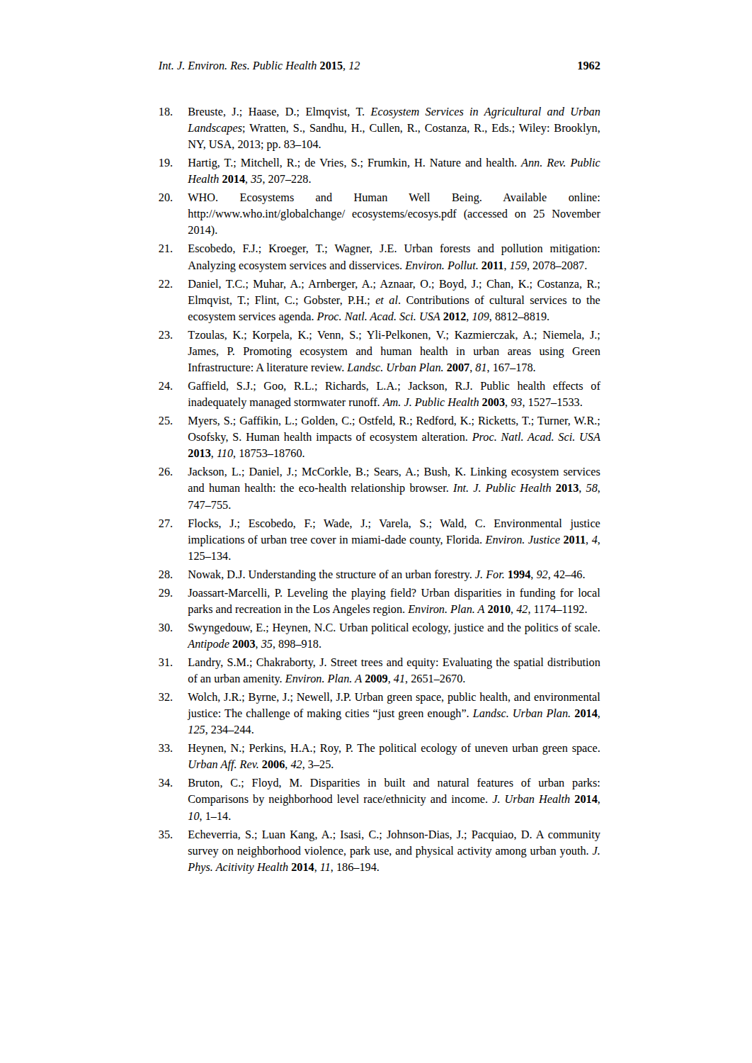Int. J. Environ. Res. Public Health 2015, 12
1962
18. Breuste, J.; Haase, D.; Elmqvist, T. Ecosystem Services in Agricultural and Urban Landscapes; Wratten, S., Sandhu, H., Cullen, R., Costanza, R., Eds.; Wiley: Brooklyn, NY, USA, 2013; pp. 83–104.
19. Hartig, T.; Mitchell, R.; de Vries, S.; Frumkin, H. Nature and health. Ann. Rev. Public Health 2014, 35, 207–228.
20. WHO. Ecosystems and Human Well Being. Available online: http://www.who.int/globalchange/ ecosystems/ecosys.pdf (accessed on 25 November 2014).
21. Escobedo, F.J.; Kroeger, T.; Wagner, J.E. Urban forests and pollution mitigation: Analyzing ecosystem services and disservices. Environ. Pollut. 2011, 159, 2078–2087.
22. Daniel, T.C.; Muhar, A.; Arnberger, A.; Aznaar, O.; Boyd, J.; Chan, K.; Costanza, R.; Elmqvist, T.; Flint, C.; Gobster, P.H.; et al. Contributions of cultural services to the ecosystem services agenda. Proc. Natl. Acad. Sci. USA 2012, 109, 8812–8819.
23. Tzoulas, K.; Korpela, K.; Venn, S.; Yli-Pelkonen, V.; Kazmierczak, A.; Niemela, J.; James, P. Promoting ecosystem and human health in urban areas using Green Infrastructure: A literature review. Landsc. Urban Plan. 2007, 81, 167–178.
24. Gaffield, S.J.; Goo, R.L.; Richards, L.A.; Jackson, R.J. Public health effects of inadequately managed stormwater runoff. Am. J. Public Health 2003, 93, 1527–1533.
25. Myers, S.; Gaffikin, L.; Golden, C.; Ostfeld, R.; Redford, K.; Ricketts, T.; Turner, W.R.; Osofsky, S. Human health impacts of ecosystem alteration. Proc. Natl. Acad. Sci. USA 2013, 110, 18753–18760.
26. Jackson, L.; Daniel, J.; McCorkle, B.; Sears, A.; Bush, K. Linking ecosystem services and human health: the eco-health relationship browser. Int. J. Public Health 2013, 58, 747–755.
27. Flocks, J.; Escobedo, F.; Wade, J.; Varela, S.; Wald, C. Environmental justice implications of urban tree cover in miami-dade county, Florida. Environ. Justice 2011, 4, 125–134.
28. Nowak, D.J. Understanding the structure of an urban forestry. J. For. 1994, 92, 42–46.
29. Joassart-Marcelli, P. Leveling the playing field? Urban disparities in funding for local parks and recreation in the Los Angeles region. Environ. Plan. A 2010, 42, 1174–1192.
30. Swyngedouw, E.; Heynen, N.C. Urban political ecology, justice and the politics of scale. Antipode 2003, 35, 898–918.
31. Landry, S.M.; Chakraborty, J. Street trees and equity: Evaluating the spatial distribution of an urban amenity. Environ. Plan. A 2009, 41, 2651–2670.
32. Wolch, J.R.; Byrne, J.; Newell, J.P. Urban green space, public health, and environmental justice: The challenge of making cities “just green enough”. Landsc. Urban Plan. 2014, 125, 234–244.
33. Heynen, N.; Perkins, H.A.; Roy, P. The political ecology of uneven urban green space. Urban Aff. Rev. 2006, 42, 3–25.
34. Bruton, C.; Floyd, M. Disparities in built and natural features of urban parks: Comparisons by neighborhood level race/ethnicity and income. J. Urban Health 2014, 10, 1–14.
35. Echeverria, S.; Luan Kang, A.; Isasi, C.; Johnson-Dias, J.; Pacquiao, D. A community survey on neighborhood violence, park use, and physical activity among urban youth. J. Phys. Acitivity Health 2014, 11, 186–194.